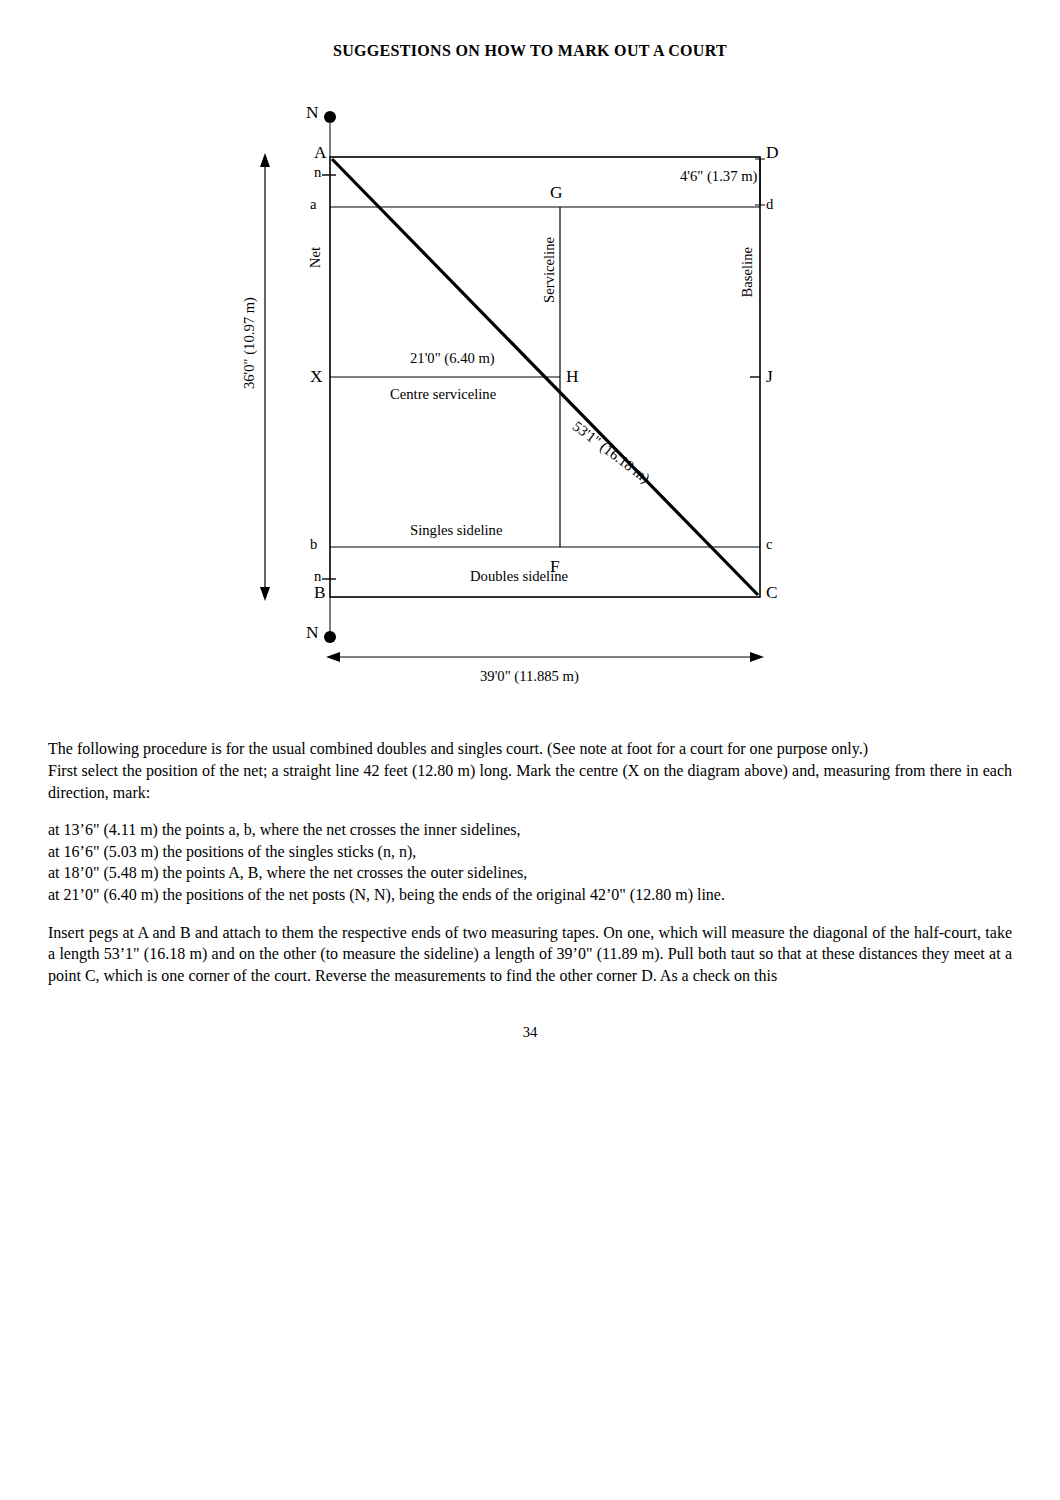SUGGESTIONS ON HOW TO MARK OUT A COURT
N N A B D C n n a b d c X H J G F 4'6" (1.37 m) Net Serviceline Baseline 21'0" (6.40 m) Centre serviceline Singles sideline Doubles sideline 36'0" (10.97 m) 39'0" (11.885 m) 53'1" (16.18 m)
The following procedure is for the usual combined doubles and singles court. (See note at foot for a court for one purpose only.)
First select the position of the net; a straight line 42 feet (12.80 m) long. Mark the centre (X on the diagram above) and, measuring from there in each direction, mark:
at 13’6" (4.11 m) the points a, b, where the net crosses the inner sidelines,
at 16’6" (5.03 m) the positions of the singles sticks (n, n),
at 18’0" (5.48 m) the points A, B, where the net crosses the outer sidelines,
at 21’0" (6.40 m) the positions of the net posts (N, N), being the ends of the original 42’0" (12.80 m) line.
Insert pegs at A and B and attach to them the respective ends of two measuring tapes. On one, which will measure the diagonal of the half-court, take a length 53’1" (16.18 m) and on the other (to measure the sideline) a length of 39’0" (11.89 m). Pull both taut so that at these distances they meet at a point C, which is one corner of the court. Reverse the measurements to find the other corner D. As a check on this
34